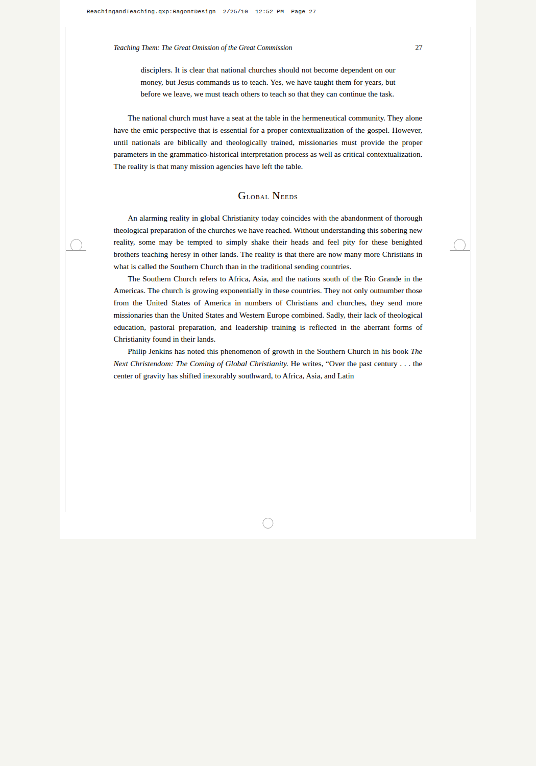ReachingandTeaching.qxp:RagontDesign 2/25/10 12:52 PM Page 27
Teaching Them: The Great Omission of the Great Commission 27
disciplers. It is clear that national churches should not become dependent on our money, but Jesus commands us to teach. Yes, we have taught them for years, but before we leave, we must teach others to teach so that they can continue the task.
The national church must have a seat at the table in the hermeneutical community. They alone have the emic perspective that is essential for a proper contextualization of the gospel. However, until nationals are biblically and theologically trained, missionaries must provide the proper parameters in the grammatico-historical interpretation process as well as critical contextualization. The reality is that many mission agencies have left the table.
Global Needs
An alarming reality in global Christianity today coincides with the abandonment of thorough theological preparation of the churches we have reached. Without understanding this sobering new reality, some may be tempted to simply shake their heads and feel pity for these benighted brothers teaching heresy in other lands. The reality is that there are now many more Christians in what is called the Southern Church than in the traditional sending countries.
The Southern Church refers to Africa, Asia, and the nations south of the Rio Grande in the Americas. The church is growing exponentially in these countries. They not only outnumber those from the United States of America in numbers of Christians and churches, they send more missionaries than the United States and Western Europe combined. Sadly, their lack of theological education, pastoral preparation, and leadership training is reflected in the aberrant forms of Christianity found in their lands.
Philip Jenkins has noted this phenomenon of growth in the Southern Church in his book The Next Christendom: The Coming of Global Christianity. He writes, “Over the past century . . . the center of gravity has shifted inexorably southward, to Africa, Asia, and Latin